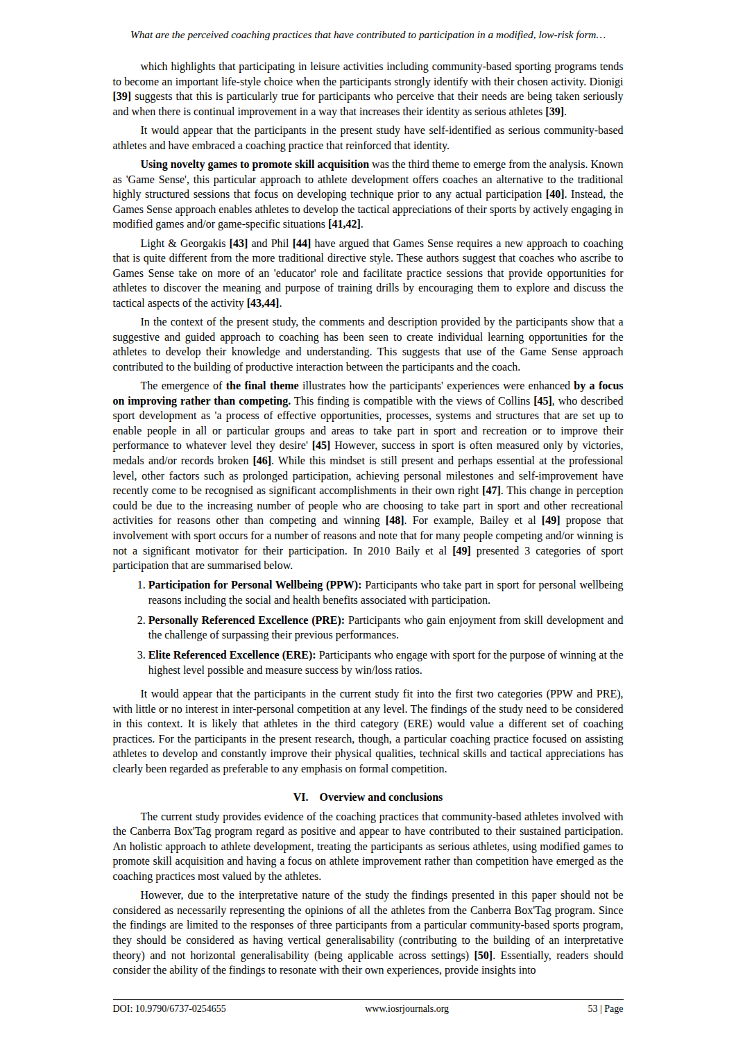What are the perceived coaching practices that have contributed to participation in a modified, low-risk form…
which highlights that participating in leisure activities including community-based sporting programs tends to become an important life-style choice when the participants strongly identify with their chosen activity. Dionigi [39] suggests that this is particularly true for participants who perceive that their needs are being taken seriously and when there is continual improvement in a way that increases their identity as serious athletes [39].
It would appear that the participants in the present study have self-identified as serious community-based athletes and have embraced a coaching practice that reinforced that identity.
Using novelty games to promote skill acquisition was the third theme to emerge from the analysis. Known as 'Game Sense', this particular approach to athlete development offers coaches an alternative to the traditional highly structured sessions that focus on developing technique prior to any actual participation [40]. Instead, the Games Sense approach enables athletes to develop the tactical appreciations of their sports by actively engaging in modified games and/or game-specific situations [41,42].
Light & Georgakis [43] and Phil [44] have argued that Games Sense requires a new approach to coaching that is quite different from the more traditional directive style. These authors suggest that coaches who ascribe to Games Sense take on more of an 'educator' role and facilitate practice sessions that provide opportunities for athletes to discover the meaning and purpose of training drills by encouraging them to explore and discuss the tactical aspects of the activity [43,44].
In the context of the present study, the comments and description provided by the participants show that a suggestive and guided approach to coaching has been seen to create individual learning opportunities for the athletes to develop their knowledge and understanding. This suggests that use of the Game Sense approach contributed to the building of productive interaction between the participants and the coach.
The emergence of the final theme illustrates how the participants' experiences were enhanced by a focus on improving rather than competing. This finding is compatible with the views of Collins [45], who described sport development as 'a process of effective opportunities, processes, systems and structures that are set up to enable people in all or particular groups and areas to take part in sport and recreation or to improve their performance to whatever level they desire' [45] However, success in sport is often measured only by victories, medals and/or records broken [46]. While this mindset is still present and perhaps essential at the professional level, other factors such as prolonged participation, achieving personal milestones and self-improvement have recently come to be recognised as significant accomplishments in their own right [47]. This change in perception could be due to the increasing number of people who are choosing to take part in sport and other recreational activities for reasons other than competing and winning [48]. For example, Bailey et al [49] propose that involvement with sport occurs for a number of reasons and note that for many people competing and/or winning is not a significant motivator for their participation. In 2010 Baily et al [49] presented 3 categories of sport participation that are summarised below.
Participation for Personal Wellbeing (PPW): Participants who take part in sport for personal wellbeing reasons including the social and health benefits associated with participation.
Personally Referenced Excellence (PRE): Participants who gain enjoyment from skill development and the challenge of surpassing their previous performances.
Elite Referenced Excellence (ERE): Participants who engage with sport for the purpose of winning at the highest level possible and measure success by win/loss ratios.
It would appear that the participants in the current study fit into the first two categories (PPW and PRE), with little or no interest in inter-personal competition at any level. The findings of the study need to be considered in this context. It is likely that athletes in the third category (ERE) would value a different set of coaching practices. For the participants in the present research, though, a particular coaching practice focused on assisting athletes to develop and constantly improve their physical qualities, technical skills and tactical appreciations has clearly been regarded as preferable to any emphasis on formal competition.
VI. Overview and conclusions
The current study provides evidence of the coaching practices that community-based athletes involved with the Canberra Box'Tag program regard as positive and appear to have contributed to their sustained participation. An holistic approach to athlete development, treating the participants as serious athletes, using modified games to promote skill acquisition and having a focus on athlete improvement rather than competition have emerged as the coaching practices most valued by the athletes.
However, due to the interpretative nature of the study the findings presented in this paper should not be considered as necessarily representing the opinions of all the athletes from the Canberra Box'Tag program. Since the findings are limited to the responses of three participants from a particular community-based sports program, they should be considered as having vertical generalisability (contributing to the building of an interpretative theory) and not horizontal generalisability (being applicable across settings) [50]. Essentially, readers should consider the ability of the findings to resonate with their own experiences, provide insights into
DOI: 10.9790/6737-0254655 www.iosrjournals.org 53 | Page